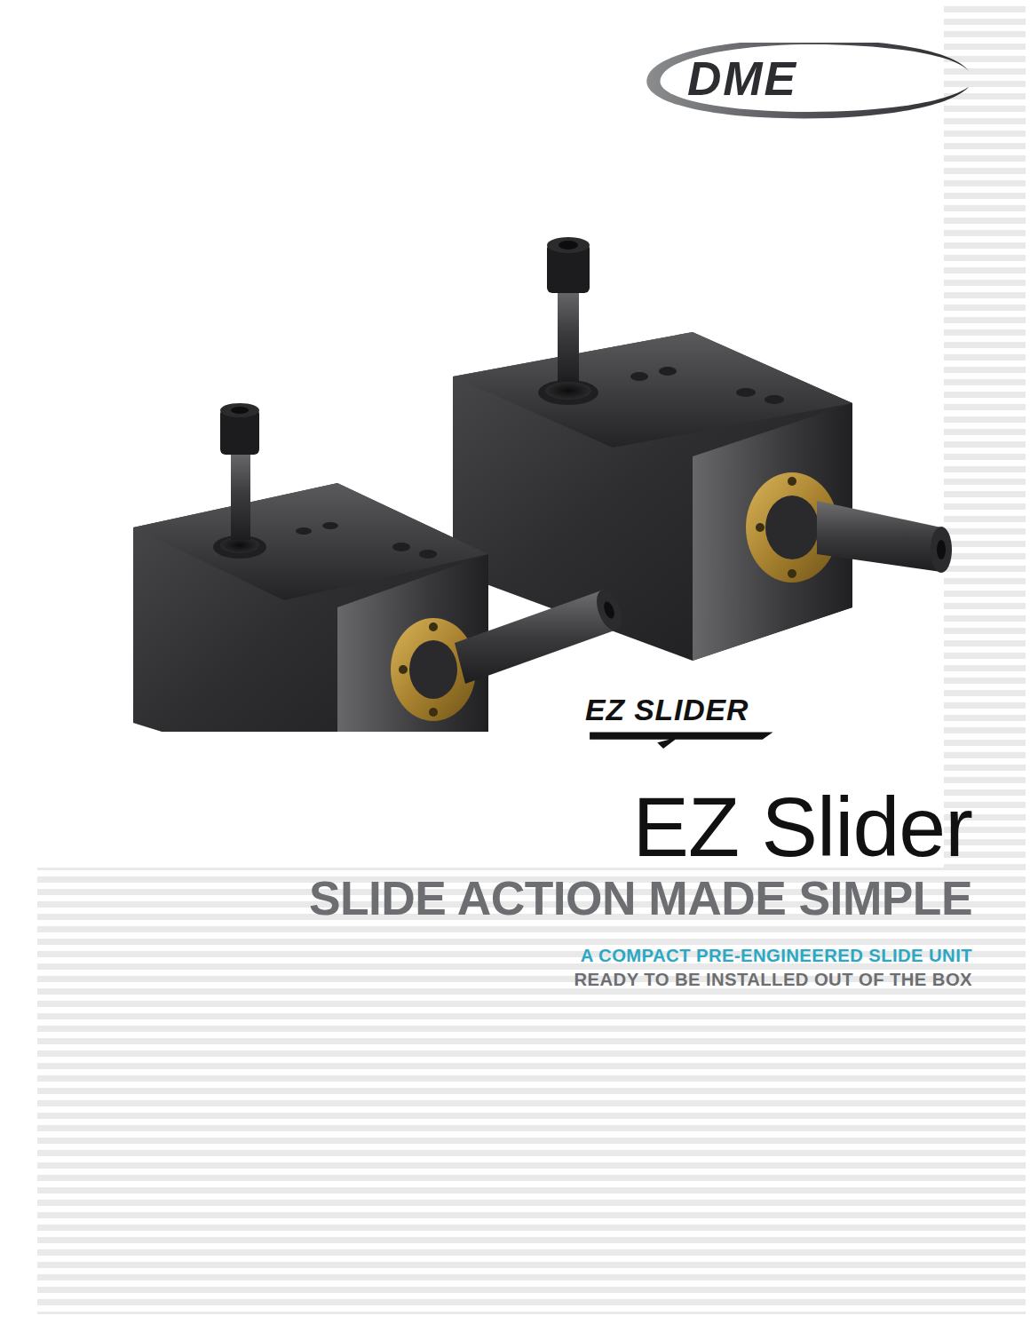DME
EZ SLIDER
EZ Slider
Slide Action Made Simple
A compact pre-engineered slide unit
Ready to be installed out of the box